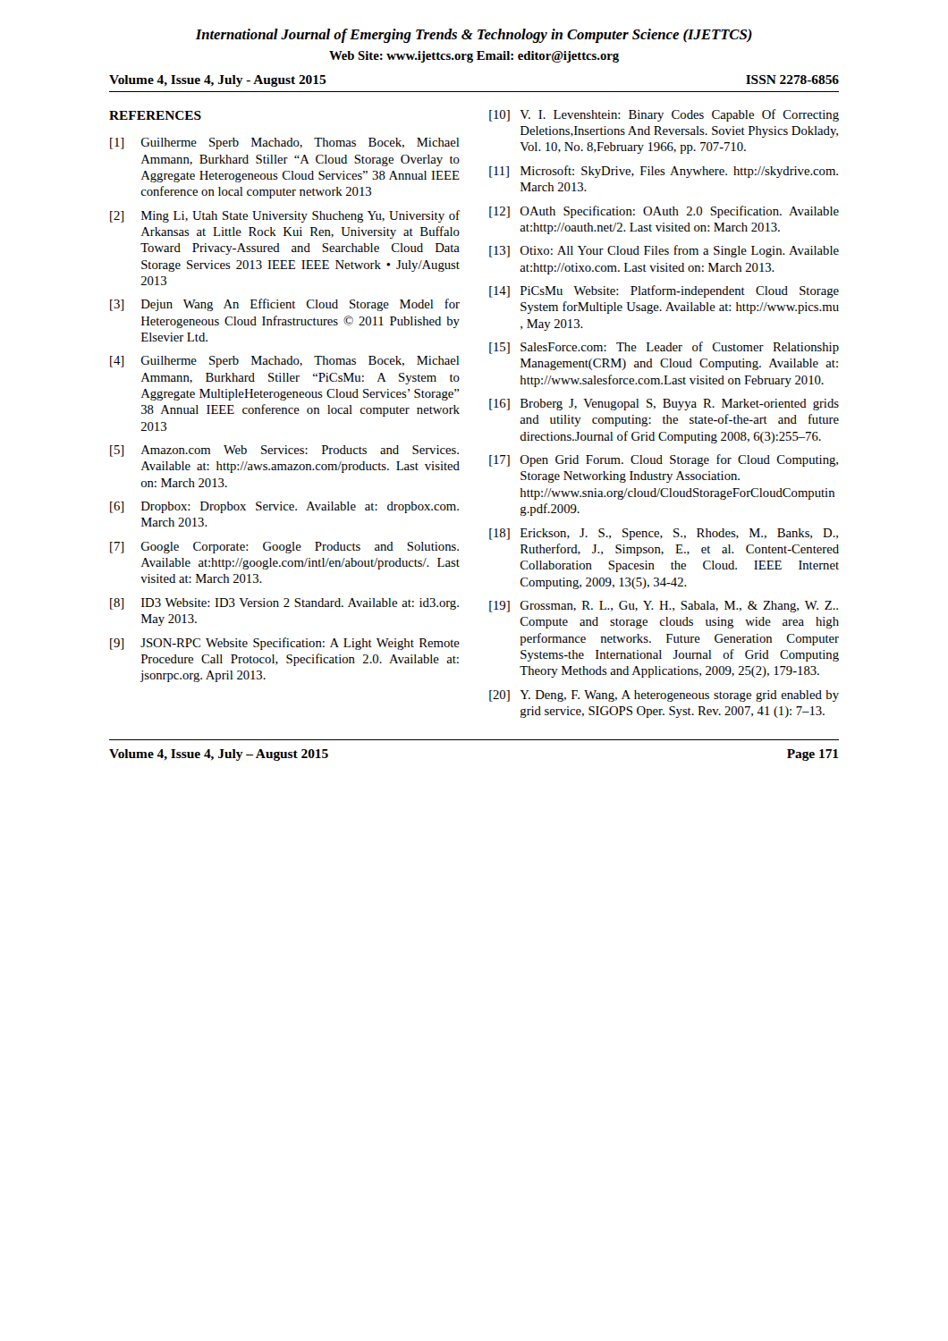International Journal of Emerging Trends & Technology in Computer Science (IJETTCS)
Web Site: www.ijettcs.org Email: editor@ijettcs.org
Volume 4, Issue 4, July - August 2015 ISSN 2278-6856
REFERENCES
[1] Guilherme Sperb Machado, Thomas Bocek, Michael Ammann, Burkhard Stiller “A Cloud Storage Overlay to Aggregate Heterogeneous Cloud Services” 38 Annual IEEE conference on local computer network 2013
[2] Ming Li, Utah State University Shucheng Yu, University of Arkansas at Little Rock Kui Ren, University at Buffalo Toward Privacy-Assured and Searchable Cloud Data Storage Services 2013 IEEE IEEE Network • July/August 2013
[3] Dejun Wang An Efficient Cloud Storage Model for Heterogeneous Cloud Infrastructures © 2011 Published by Elsevier Ltd.
[4] Guilherme Sperb Machado, Thomas Bocek, Michael Ammann, Burkhard Stiller “PiCsMu: A System to Aggregate MultipleHeterogeneous Cloud Services’ Storage” 38 Annual IEEE conference on local computer network 2013
[5] Amazon.com Web Services: Products and Services. Available at: http://aws.amazon.com/products. Last visited on: March 2013.
[6] Dropbox: Dropbox Service. Available at: dropbox.com. March 2013.
[7] Google Corporate: Google Products and Solutions. Available at:http://google.com/intl/en/about/products/. Last visited at: March 2013.
[8] ID3 Website: ID3 Version 2 Standard. Available at: id3.org. May 2013.
[9] JSON-RPC Website Specification: A Light Weight Remote Procedure Call Protocol, Specification 2.0. Available at: jsonrpc.org. April 2013.
[10] V. I. Levenshtein: Binary Codes Capable Of Correcting Deletions,Insertions And Reversals. Soviet Physics Doklady, Vol. 10, No. 8,February 1966, pp. 707-710.
[11] Microsoft: SkyDrive, Files Anywhere. http://skydrive.com. March 2013.
[12] OAuth Specification: OAuth 2.0 Specification. Available at:http://oauth.net/2. Last visited on: March 2013.
[13] Otixo: All Your Cloud Files from a Single Login. Available at:http://otixo.com. Last visited on: March 2013.
[14] PiCsMu Website: Platform-independent Cloud Storage System forMultiple Usage. Available at: http://www.pics.mu , May 2013.
[15] SalesForce.com: The Leader of Customer Relationship Management(CRM) and Cloud Computing. Available at: http://www.salesforce.com.Last visited on February 2010.
[16] Broberg J, Venugopal S, Buyya R. Market-oriented grids and utility computing: the state-of-the-art and future directions.Journal of Grid Computing 2008, 6(3):255–76.
[17] Open Grid Forum. Cloud Storage for Cloud Computing, Storage Networking Industry Association.
http://www.snia.org/cloud/CloudStorageForCloudComputing.pdf.2009.
[18] Erickson, J. S., Spence, S., Rhodes, M., Banks, D., Rutherford, J., Simpson, E., et al. Content-Centered Collaboration Spacesin the Cloud. IEEE Internet Computing, 2009, 13(5), 34-42.
[19] Grossman, R. L., Gu, Y. H., Sabala, M., & Zhang, W. Z.. Compute and storage clouds using wide area high performance networks. Future Generation Computer Systems-the International Journal of Grid Computing Theory Methods and Applications, 2009, 25(2), 179-183.
[20] Y. Deng, F. Wang, A heterogeneous storage grid enabled by grid service, SIGOPS Oper. Syst. Rev. 2007, 41 (1): 7–13.
Volume 4, Issue 4, July – August 2015 Page 171